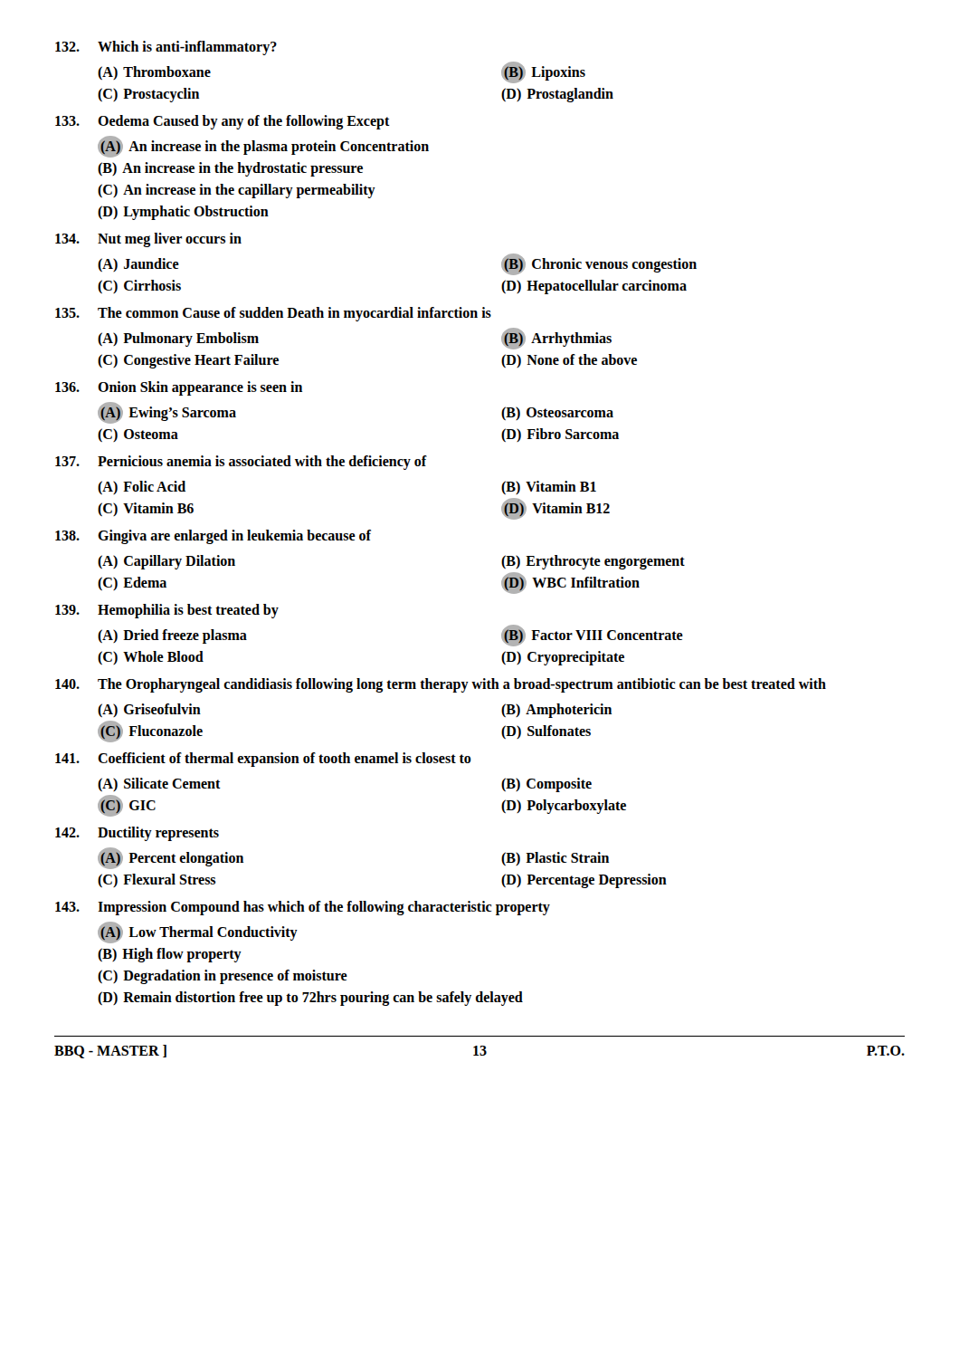132.
Which is anti-inflammatory?
(A) Thromboxane
(B) Lipoxins
(C) Prostacyclin
(D) Prostaglandin
133.
Oedema Caused by any of the following Except
(A) An increase in the plasma protein Concentration
(B) An increase in the hydrostatic pressure
(C) An increase in the capillary permeability
(D) Lymphatic Obstruction
134.
Nut meg liver occurs in
(A) Jaundice
(B) Chronic venous congestion
(C) Cirrhosis
(D) Hepatocellular carcinoma
135.
The common Cause of sudden Death in myocardial infarction is
(A) Pulmonary Embolism
(B) Arrhythmias
(C) Congestive Heart Failure
(D) None of the above
136.
Onion Skin appearance is seen in
(A) Ewing’s Sarcoma
(B) Osteosarcoma
(C) Osteoma
(D) Fibro Sarcoma
137.
Pernicious anemia is associated with the deficiency of
(A) Folic Acid
(B) Vitamin B1
(C) Vitamin B6
(D) Vitamin B12
138.
Gingiva are enlarged in leukemia because of
(A) Capillary Dilation
(B) Erythrocyte engorgement
(C) Edema
(D) WBC Infiltration
139.
Hemophilia is best treated by
(A) Dried freeze plasma
(B) Factor VIII Concentrate
(C) Whole Blood
(D) Cryoprecipitate
140.
The Oropharyngeal candidiasis following long term therapy with a broad-spectrum antibiotic can be best treated with
(A) Griseofulvin
(B) Amphotericin
(C) Fluconazole
(D) Sulfonates
141.
Coefficient of thermal expansion of tooth enamel is closest to
(A) Silicate Cement
(B) Composite
(C) GIC
(D) Polycarboxylate
142.
Ductility represents
(A) Percent elongation
(B) Plastic Strain
(C) Flexural Stress
(D) Percentage Depression
143.
Impression Compound has which of the following characteristic property
(A) Low Thermal Conductivity
(B) High flow property
(C) Degradation in presence of moisture
(D) Remain distortion free up to 72hrs pouring can be safely delayed
BBQ - MASTER ]
13
P.T.O.